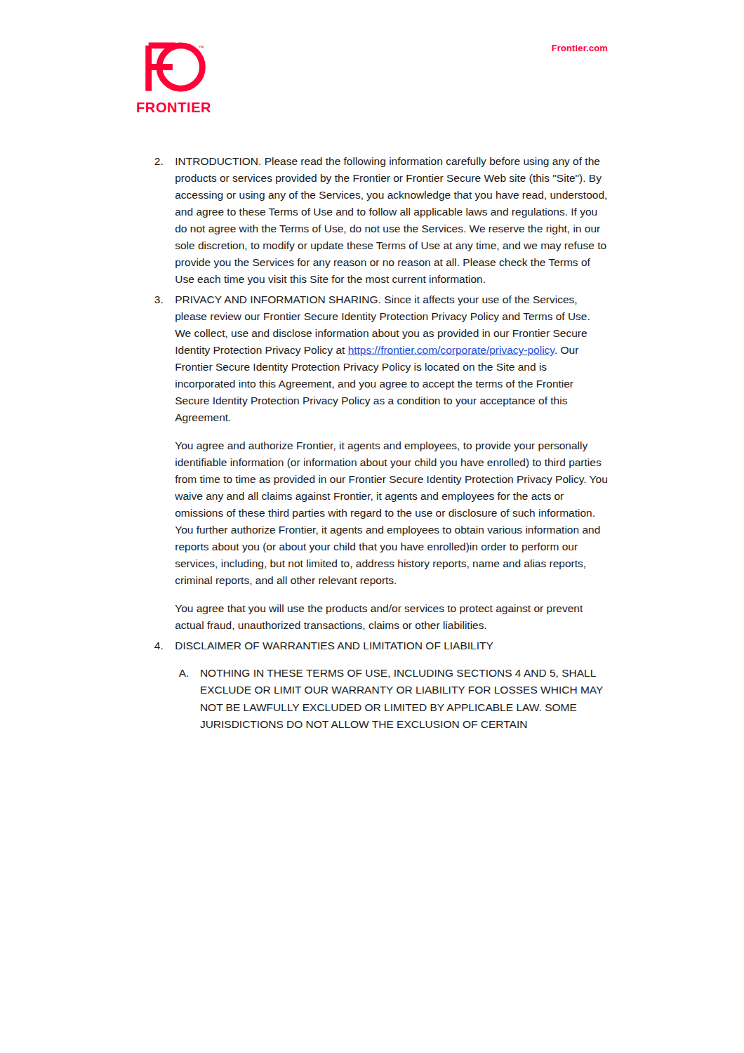FRONTIER ™
Frontier.com
2.
INTRODUCTION. Please read the following information carefully before using any of the products or services provided by the Frontier or Frontier Secure Web site (this "Site"). By accessing or using any of the Services, you acknowledge that you have read, understood, and agree to these Terms of Use and to follow all applicable laws and regulations. If you do not agree with the Terms of Use, do not use the Services. We reserve the right, in our sole discretion, to modify or update these Terms of Use at any time, and we may refuse to provide you the Services for any reason or no reason at all. Please check the Terms of Use each time you visit this Site for the most current information.
3.
PRIVACY AND INFORMATION SHARING. Since it affects your use of the Services, please review our Frontier Secure Identity Protection Privacy Policy and Terms of Use. We collect, use and disclose information about you as provided in our Frontier Secure Identity Protection Privacy Policy at https://frontier.com/corporate/privacy-policy. Our Frontier Secure Identity Protection Privacy Policy is located on the Site and is incorporated into this Agreement, and you agree to accept the terms of the Frontier Secure Identity Protection Privacy Policy as a condition to your acceptance of this Agreement.
You agree and authorize Frontier, it agents and employees, to provide your personally identifiable information (or information about your child you have enrolled) to third parties from time to time as provided in our Frontier Secure Identity Protection Privacy Policy. You waive any and all claims against Frontier, it agents and employees for the acts or omissions of these third parties with regard to the use or disclosure of such information. You further authorize Frontier, it agents and employees to obtain various information and reports about you (or about your child that you have enrolled)in order to perform our services, including, but not limited to, address history reports, name and alias reports, criminal reports, and all other relevant reports.
You agree that you will use the products and/or services to protect against or prevent actual fraud, unauthorized transactions, claims or other liabilities.
4.
DISCLAIMER OF WARRANTIES AND LIMITATION OF LIABILITY
A.
Nothing in these Terms of Use, including Sections 4 and 5, shall exclude or limit our warranty or liability for losses which may not be lawfully excluded or limited by applicable law. Some jurisdictions do not allow the exclusion of certain